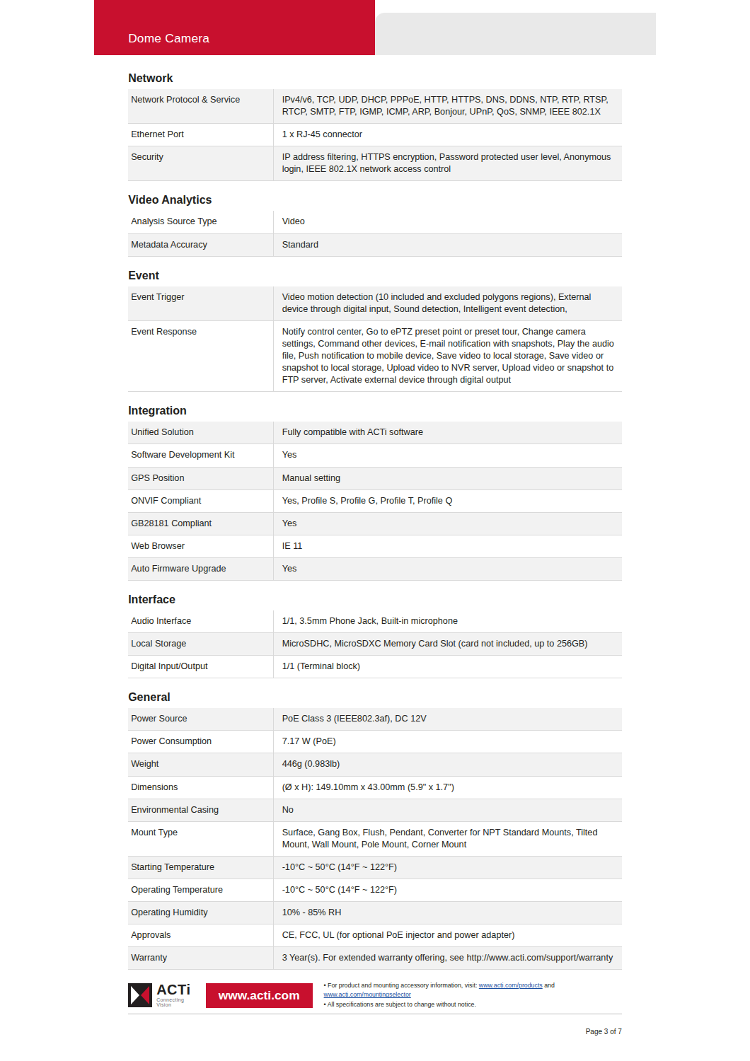Dome Camera
Network
| Network Protocol & Service | IPv4/v6, TCP, UDP, DHCP, PPPoE, HTTP, HTTPS, DNS, DDNS, NTP, RTP, RTSP, RTCP, SMTP, FTP, IGMP, ICMP, ARP, Bonjour, UPnP, QoS, SNMP, IEEE 802.1X |
| Ethernet Port | 1 x RJ-45 connector |
| Security | IP address filtering, HTTPS encryption, Password protected user level, Anonymous login, IEEE 802.1X network access control |
Video Analytics
| Analysis Source Type | Video |
| Metadata Accuracy | Standard |
Event
| Event Trigger | Video motion detection (10 included and excluded polygons regions), External device through digital input, Sound detection, Intelligent event detection, |
| Event Response | Notify control center, Go to ePTZ preset point or preset tour, Change camera settings, Command other devices, E-mail notification with snapshots, Play the audio file, Push notification to mobile device, Save video to local storage, Save video or snapshot to local storage, Upload video to NVR server, Upload video or snapshot to FTP server, Activate external device through digital output |
Integration
| Unified Solution | Fully compatible with ACTi software |
| Software Development Kit | Yes |
| GPS Position | Manual setting |
| ONVIF Compliant | Yes, Profile S, Profile G, Profile T, Profile Q |
| GB28181 Compliant | Yes |
| Web Browser | IE 11 |
| Auto Firmware Upgrade | Yes |
Interface
| Audio Interface | 1/1, 3.5mm Phone Jack, Built-in microphone |
| Local Storage | MicroSDHC, MicroSDXC Memory Card Slot (card not included, up to 256GB) |
| Digital Input/Output | 1/1 (Terminal block) |
General
| Power Source | PoE Class 3 (IEEE802.3af), DC 12V |
| Power Consumption | 7.17 W (PoE) |
| Weight | 446g (0.983lb) |
| Dimensions | (Ø x H): 149.10mm x 43.00mm (5.9" x 1.7") |
| Environmental Casing | No |
| Mount Type | Surface, Gang Box, Flush, Pendant, Converter for NPT Standard Mounts, Tilted Mount, Wall Mount, Pole Mount, Corner Mount |
| Starting Temperature | -10°C ~ 50°C (14°F ~ 122°F) |
| Operating Temperature | -10°C ~ 50°C (14°F ~ 122°F) |
| Operating Humidity | 10% - 85% RH |
| Approvals | CE, FCC, UL (for optional PoE injector and power adapter) |
| Warranty | 3 Year(s). For extended warranty offering, see http://www.acti.com/support/warranty |
ACTi Connecting Vision
www.acti.com
• For product and mounting accessory information, visit: www.acti.com/products and www.acti.com/mountingselector
• All specifications are subject to change without notice.
Page 3 of 7